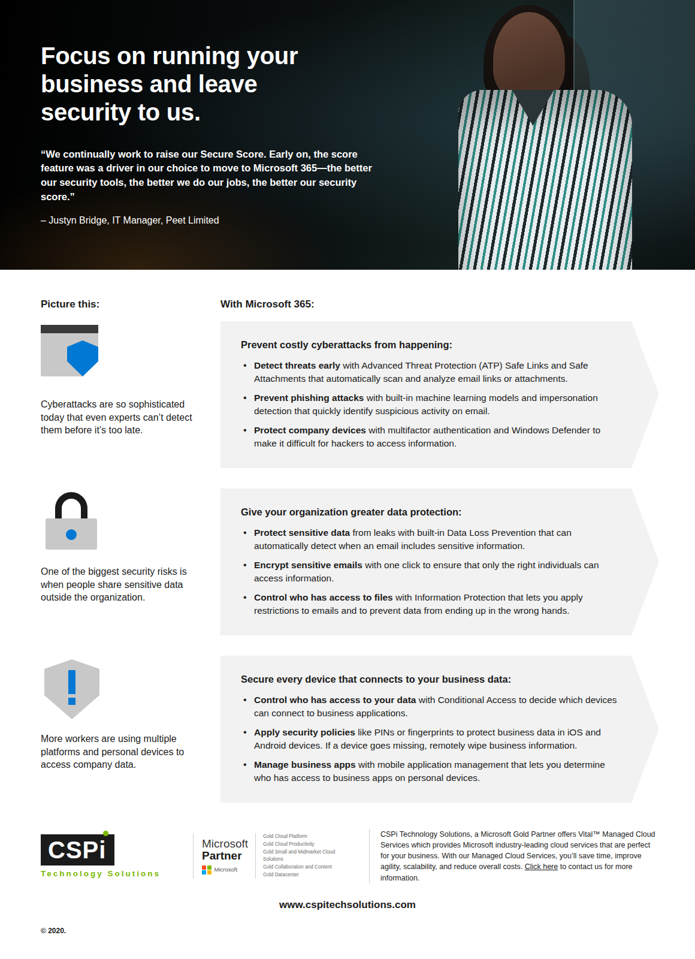Focus on running your
business and leave
security to us.
“We continually work to raise our Secure Score. Early on, the score feature was a driver in our choice to move to Microsoft 365—the better our security tools, the better we do our jobs, the better our security score.”
– Justyn Bridge, IT Manager, Peet Limited
Picture this:
With Microsoft 365:
Cyberattacks are so sophisticated today that even experts can’t detect them before it’s too late.
Prevent costly cyberattacks from happening:
Detect threats early with Advanced Threat Protection (ATP) Safe Links and Safe Attachments that automatically scan and analyze email links or attachments.
Prevent phishing attacks with built-in machine learning models and impersonation detection that quickly identify suspicious activity on email.
Protect company devices with multifactor authentication and Windows Defender to make it difficult for hackers to access information.
One of the biggest security risks is when people share sensitive data outside the organization.
Give your organization greater data protection:
Protect sensitive data from leaks with built-in Data Loss Prevention that can automatically detect when an email includes sensitive information.
Encrypt sensitive emails with one click to ensure that only the right individuals can access information.
Control who has access to files with Information Protection that lets you apply restrictions to emails and to prevent data from ending up in the wrong hands.
More workers are using multiple platforms and personal devices to access company data.
Secure every device that connects to your business data:
Control who has access to your data with Conditional Access to decide which devices can connect to business applications.
Apply security policies like PINs or fingerprints to protect business data in iOS and Android devices. If a device goes missing, remotely wipe business information.
Manage business apps with mobile application management that lets you determine who has access to business apps on personal devices.
CSPi
Technology Solutions
Microsoft
Partner
Microsoft
Gold Cloud Platform
Gold Cloud Productivity
Gold Small and Midmarket Cloud Solutions
Gold Collaboration and Content
Gold Datacenter
CSPi Technology Solutions, a Microsoft Gold Partner offers Vital™ Managed Cloud Services which provides Microsoft industry-leading cloud services that are perfect for your business. With our Managed Cloud Services, you’ll save time, improve agility, scalability, and reduce overall costs. Click here to contact us for more information.
www.cspitechsolutions.com
© 2020.